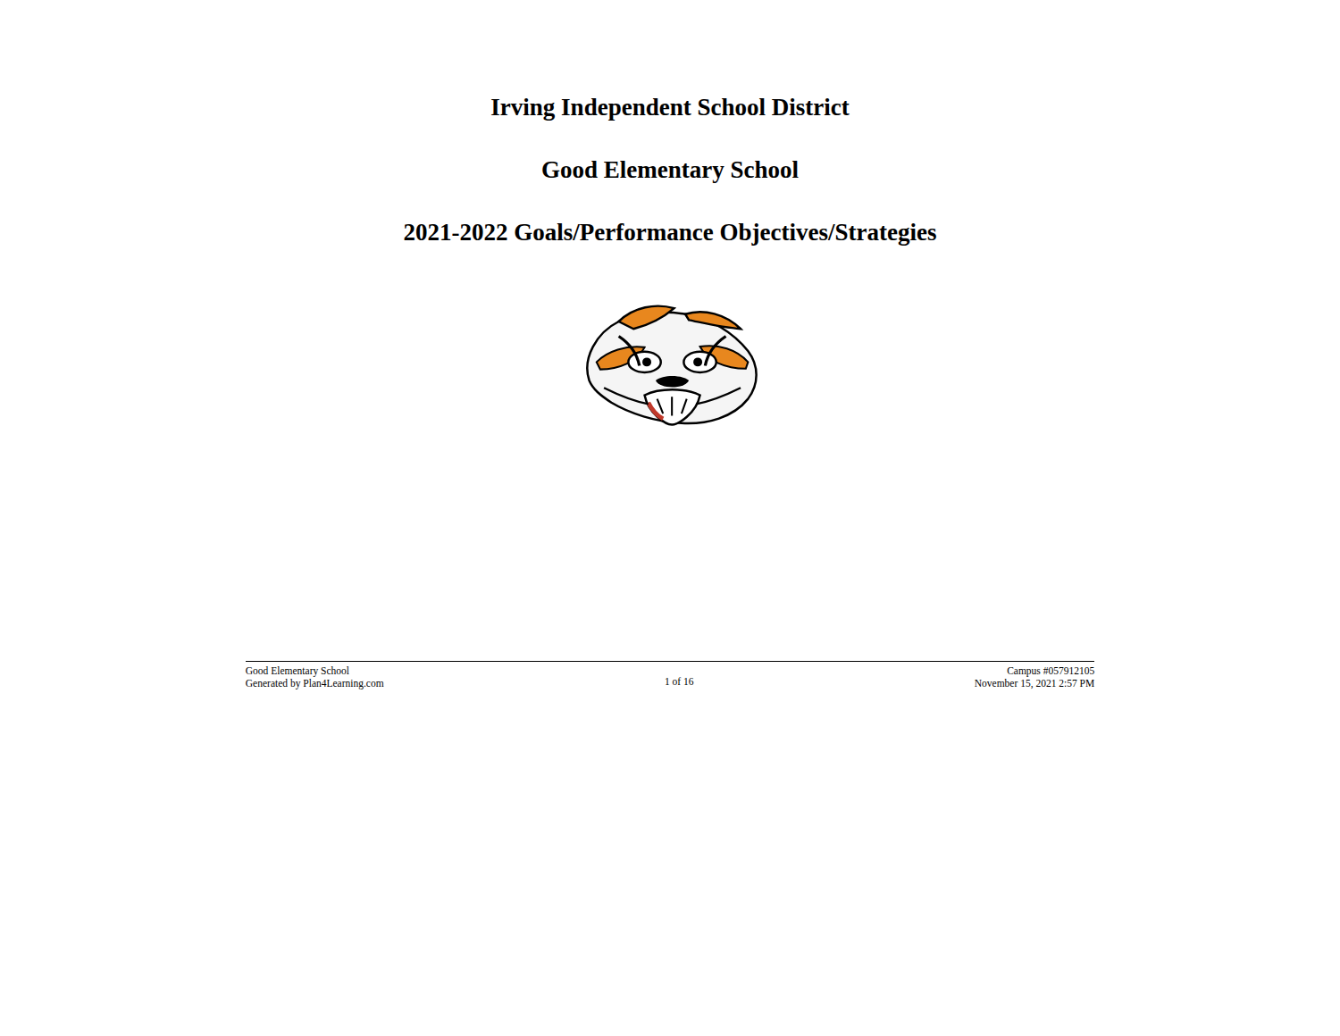Irving Independent School District
Good Elementary School
2021-2022 Goals/Performance Objectives/Strategies
Good Elementary School
Generated by Plan4Learning.com
1 of 16
Campus #057912105
November 15, 2021 2:57 PM